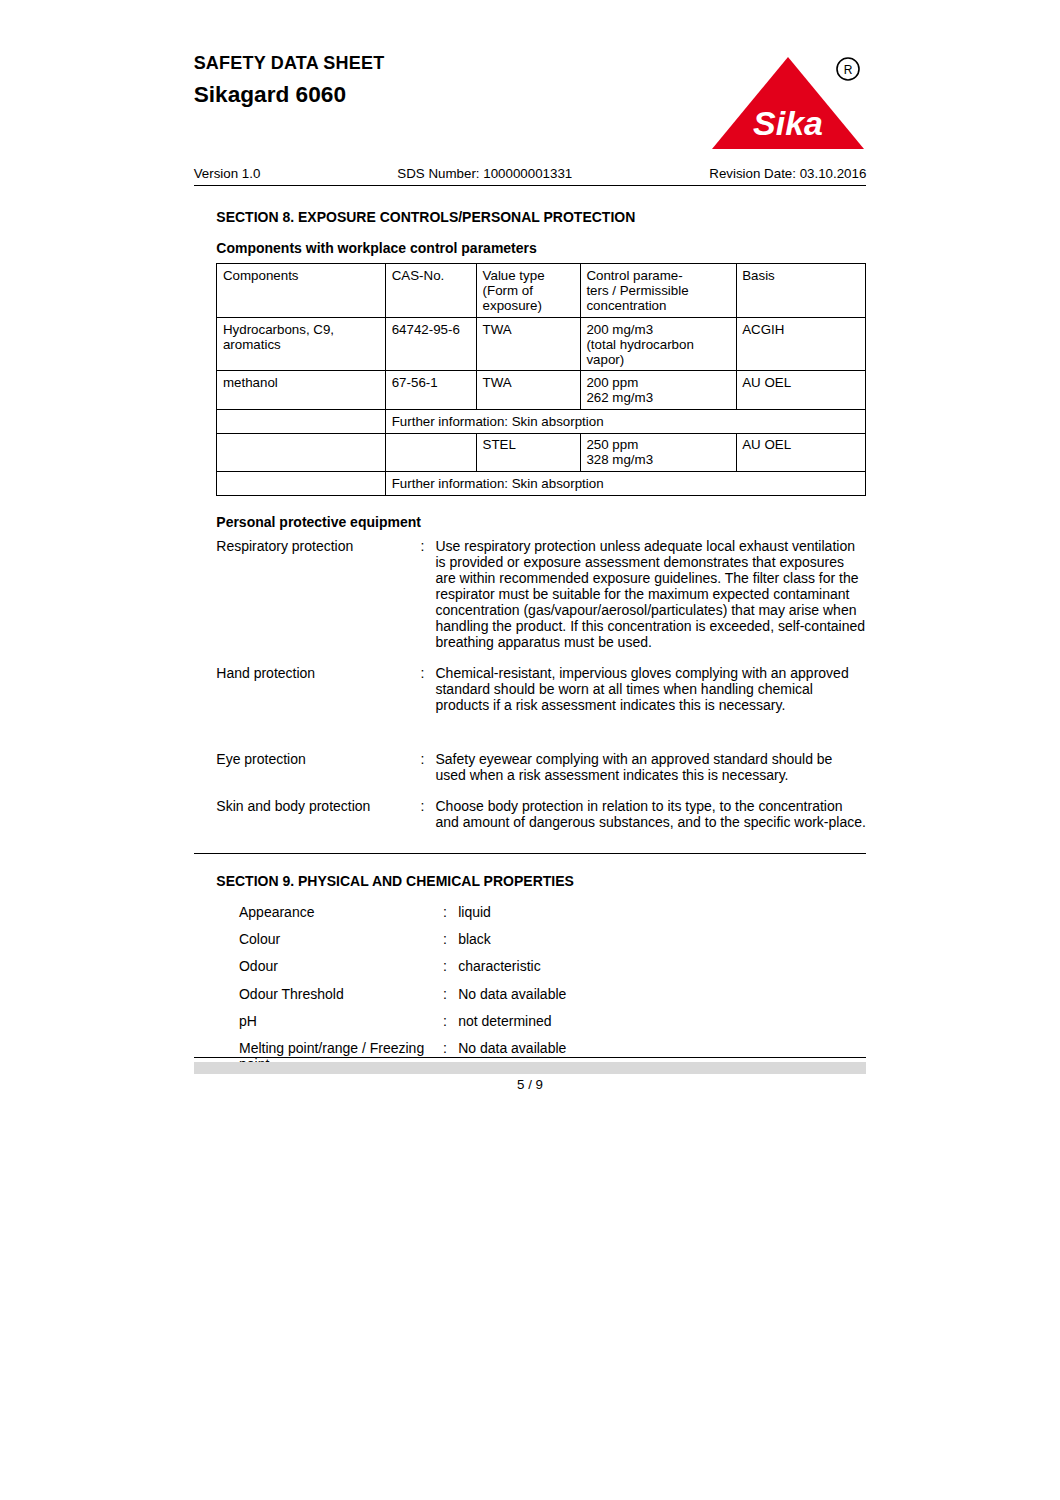SAFETY DATA SHEET
Sikagard 6060
Sika R
Version 1.0 SDS Number: 100000001331 Revision Date: 03.10.2016
SECTION 8. EXPOSURE CONTROLS/PERSONAL PROTECTION
Components with workplace control parameters
| Components | CAS-No. | Value type (Form of exposure) | Control parame- ters / Permissible concentration | Basis |
| --- | --- | --- | --- | --- |
| Hydrocarbons, C9, aromatics | 64742-95-6 | TWA | 200 mg/m3 (total hydrocarbon vapor) | ACGIH |
| methanol | 67-56-1 | TWA | 200 ppm 262 mg/m3 | AU OEL |
| | Further information: Skin absorption |
| | | STEL | 250 ppm 328 mg/m3 | AU OEL |
| | Further information: Skin absorption |
Personal protective equipment
Respiratory protection
:
Use respiratory protection unless adequate local exhaust ventilation is provided or exposure assessment demonstrates that exposures are within recommended exposure guidelines. The filter class for the respirator must be suitable for the maximum expected contaminant concentration (gas/vapour/aerosol/particulates) that may arise when handling the product. If this concentration is exceeded, self-contained breathing apparatus must be used.
Hand protection
:
Chemical-resistant, impervious gloves complying with an approved standard should be worn at all times when handling chemical products if a risk assessment indicates this is necessary.
Eye protection
:
Safety eyewear complying with an approved standard should be used when a risk assessment indicates this is necessary.
Skin and body protection
:
Choose body protection in relation to its type, to the concentration and amount of dangerous substances, and to the specific work-place.
SECTION 9. PHYSICAL AND CHEMICAL PROPERTIES
Appearance
:
liquid
Colour
:
black
Odour
:
characteristic
Odour Threshold
:
No data available
pH
:
not determined
Melting point/range / Freezing point
:
No data available
5 / 9